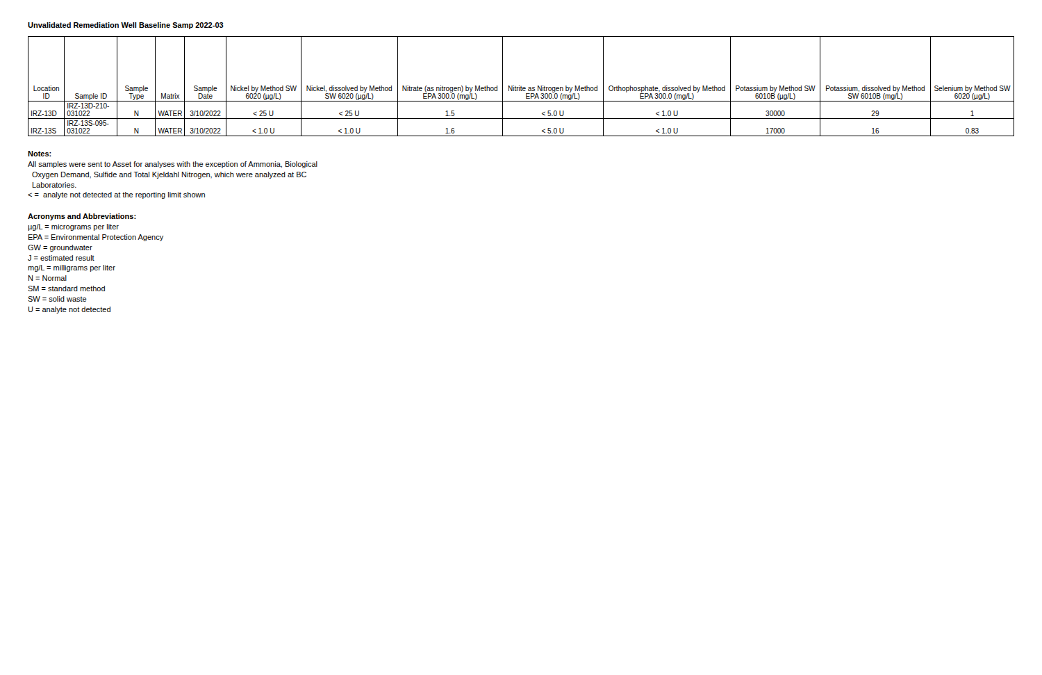Unvalidated Remediation Well Baseline Samp 2022-03
| Location ID | Sample ID | Sample Type | Matrix | Sample Date | Nickel by Method SW 6020 (µg/L) | Nickel, dissolved by Method SW 6020 (µg/L) | Nitrate (as nitrogen) by Method EPA 300.0 (mg/L) | Nitrite as Nitrogen by Method EPA 300.0 (mg/L) | Orthophosphate, dissolved by Method EPA 300.0 (mg/L) | Potassium by Method SW 6010B (µg/L) | Potassium, dissolved by Method SW 6010B (mg/L) | Selenium by Method SW 6020 (µg/L) |
| --- | --- | --- | --- | --- | --- | --- | --- | --- | --- | --- | --- | --- |
| IRZ-13D | IRZ-13D-210-031022 | N | WATER | 3/10/2022 | < 25 U | < 25 U | 1.5 | < 5.0 U | < 1.0 U | 30000 | 29 | 1 |
| IRZ-13S | IRZ-13S-095-031022 | N | WATER | 3/10/2022 | < 1.0 U | < 1.0 U | 1.6 | < 5.0 U | < 1.0 U | 17000 | 16 | 0.83 |
Notes:
All samples were sent to Asset for analyses with the exception of Ammonia, Biological
Oxygen Demand, Sulfide and Total Kjeldahl Nitrogen, which were analyzed at BC
Laboratories.
< = analyte not detected at the reporting limit shown
Acronyms and Abbreviations:
µg/L = micrograms per liter
EPA = Environmental Protection Agency
GW = groundwater
J = estimated result
mg/L = milligrams per liter
N = Normal
SM = standard method
SW = solid waste
U = analyte not detected